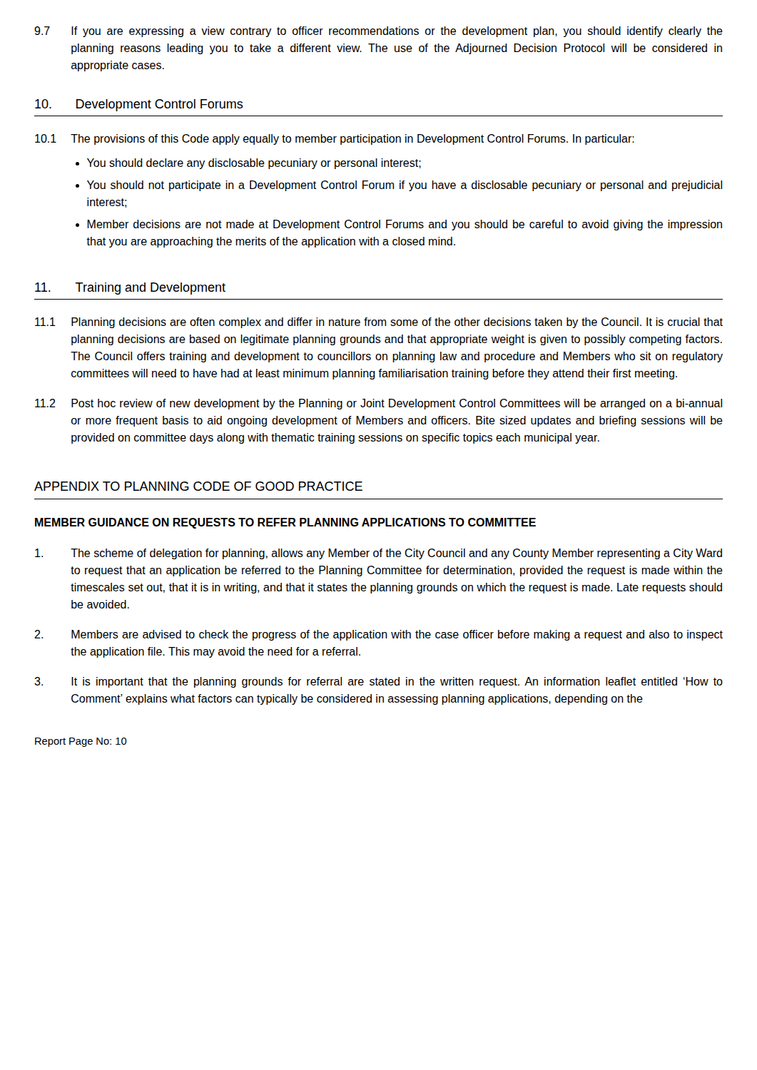9.7
If you are expressing a view contrary to officer recommendations or the development plan, you should identify clearly the planning reasons leading you to take a different view. The use of the Adjourned Decision Protocol will be considered in appropriate cases.
10. Development Control Forums
10.1
The provisions of this Code apply equally to member participation in Development Control Forums. In particular:
You should declare any disclosable pecuniary or personal interest;
You should not participate in a Development Control Forum if you have a disclosable pecuniary or personal and prejudicial interest;
Member decisions are not made at Development Control Forums and you should be careful to avoid giving the impression that you are approaching the merits of the application with a closed mind.
11. Training and Development
11.1
Planning decisions are often complex and differ in nature from some of the other decisions taken by the Council. It is crucial that planning decisions are based on legitimate planning grounds and that appropriate weight is given to possibly competing factors. The Council offers training and development to councillors on planning law and procedure and Members who sit on regulatory committees will need to have had at least minimum planning familiarisation training before they attend their first meeting.
11.2
Post hoc review of new development by the Planning or Joint Development Control Committees will be arranged on a bi-annual or more frequent basis to aid ongoing development of Members and officers. Bite sized updates and briefing sessions will be provided on committee days along with thematic training sessions on specific topics each municipal year.
APPENDIX TO PLANNING CODE OF GOOD PRACTICE
MEMBER GUIDANCE ON REQUESTS TO REFER PLANNING APPLICATIONS TO COMMITTEE
1.
The scheme of delegation for planning, allows any Member of the City Council and any County Member representing a City Ward to request that an application be referred to the Planning Committee for determination, provided the request is made within the timescales set out, that it is in writing, and that it states the planning grounds on which the request is made. Late requests should be avoided.
2.
Members are advised to check the progress of the application with the case officer before making a request and also to inspect the application file. This may avoid the need for a referral.
3.
It is important that the planning grounds for referral are stated in the written request. An information leaflet entitled ‘How to Comment’ explains what factors can typically be considered in assessing planning applications, depending on the
Report Page No: 10